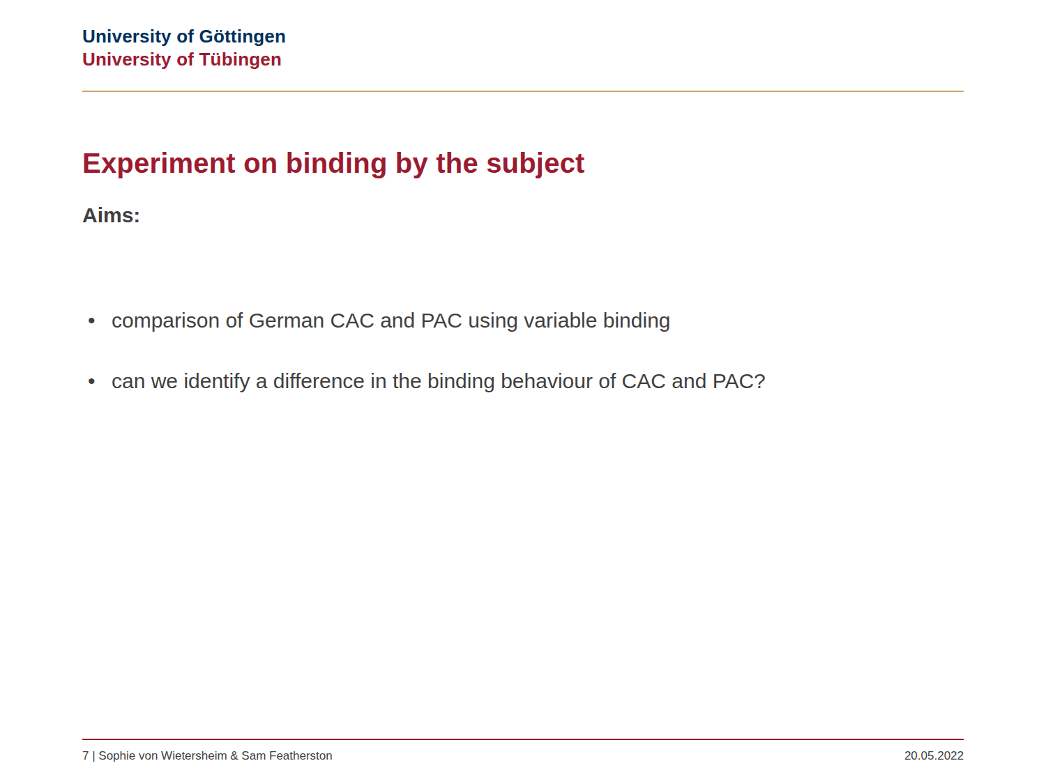University of Göttingen
University of Tübingen
Experiment on binding by the subject
Aims:
comparison of German CAC and PAC using variable binding
can we identify a difference in the binding behaviour of CAC and PAC?
7 | Sophie von Wietersheim & Sam Featherston
20.05.2022